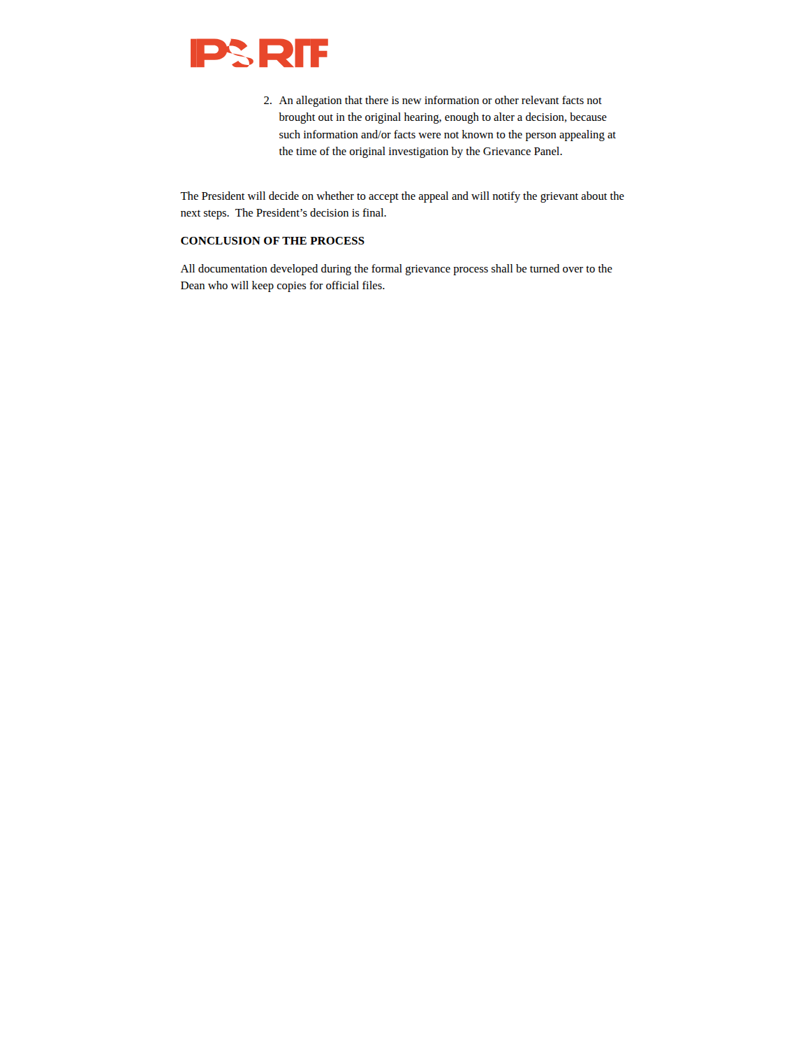®
2. An allegation that there is new information or other relevant facts not brought out in the original hearing, enough to alter a decision, because such information and/or facts were not known to the person appealing at the time of the original investigation by the Grievance Panel.
The President will decide on whether to accept the appeal and will notify the grievant about the next steps. The President’s decision is final.
CONCLUSION OF THE PROCESS
All documentation developed during the formal grievance process shall be turned over to the Dean who will keep copies for official files.